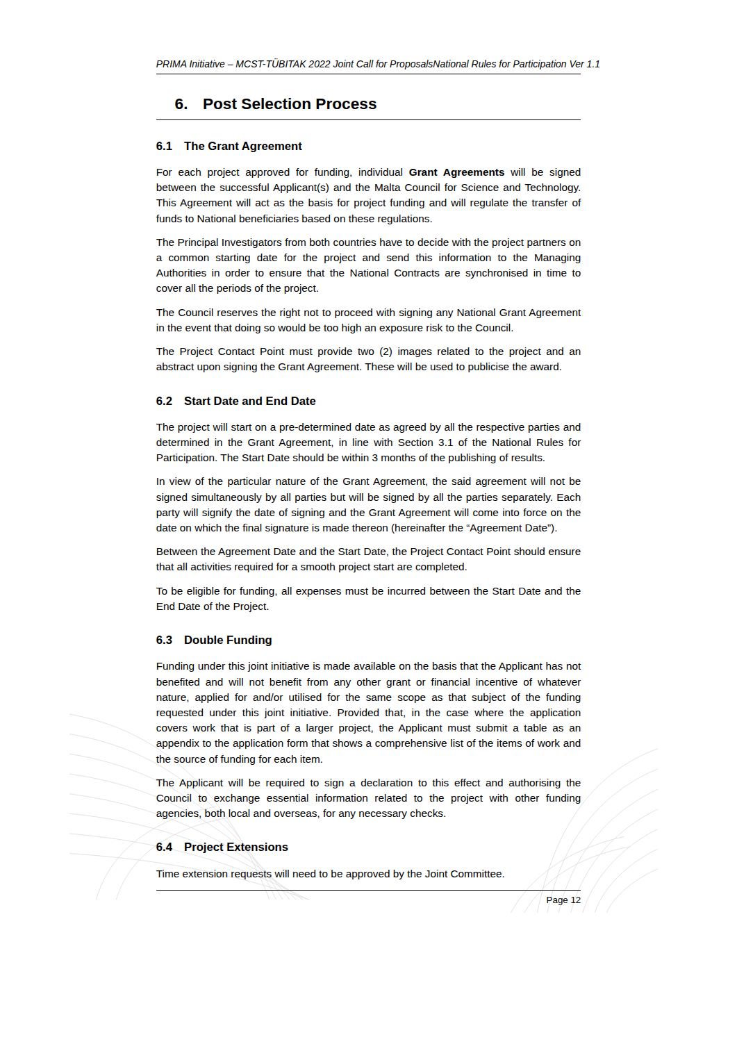PRIMA Initiative – MCST-TÜBITAK 2022 Joint Call for Proposals National Rules for Participation Ver 1.1
6. Post Selection Process
6.1 The Grant Agreement
For each project approved for funding, individual Grant Agreements will be signed between the successful Applicant(s) and the Malta Council for Science and Technology. This Agreement will act as the basis for project funding and will regulate the transfer of funds to National beneficiaries based on these regulations.
The Principal Investigators from both countries have to decide with the project partners on a common starting date for the project and send this information to the Managing Authorities in order to ensure that the National Contracts are synchronised in time to cover all the periods of the project.
The Council reserves the right not to proceed with signing any National Grant Agreement in the event that doing so would be too high an exposure risk to the Council.
The Project Contact Point must provide two (2) images related to the project and an abstract upon signing the Grant Agreement. These will be used to publicise the award.
6.2 Start Date and End Date
The project will start on a pre-determined date as agreed by all the respective parties and determined in the Grant Agreement, in line with Section 3.1 of the National Rules for Participation. The Start Date should be within 3 months of the publishing of results.
In view of the particular nature of the Grant Agreement, the said agreement will not be signed simultaneously by all parties but will be signed by all the parties separately. Each party will signify the date of signing and the Grant Agreement will come into force on the date on which the final signature is made thereon (hereinafter the “Agreement Date”).
Between the Agreement Date and the Start Date, the Project Contact Point should ensure that all activities required for a smooth project start are completed.
To be eligible for funding, all expenses must be incurred between the Start Date and the End Date of the Project.
6.3 Double Funding
Funding under this joint initiative is made available on the basis that the Applicant has not benefited and will not benefit from any other grant or financial incentive of whatever nature, applied for and/or utilised for the same scope as that subject of the funding requested under this joint initiative. Provided that, in the case where the application covers work that is part of a larger project, the Applicant must submit a table as an appendix to the application form that shows a comprehensive list of the items of work and the source of funding for each item.
The Applicant will be required to sign a declaration to this effect and authorising the Council to exchange essential information related to the project with other funding agencies, both local and overseas, for any necessary checks.
6.4 Project Extensions
Time extension requests will need to be approved by the Joint Committee.
Page 12